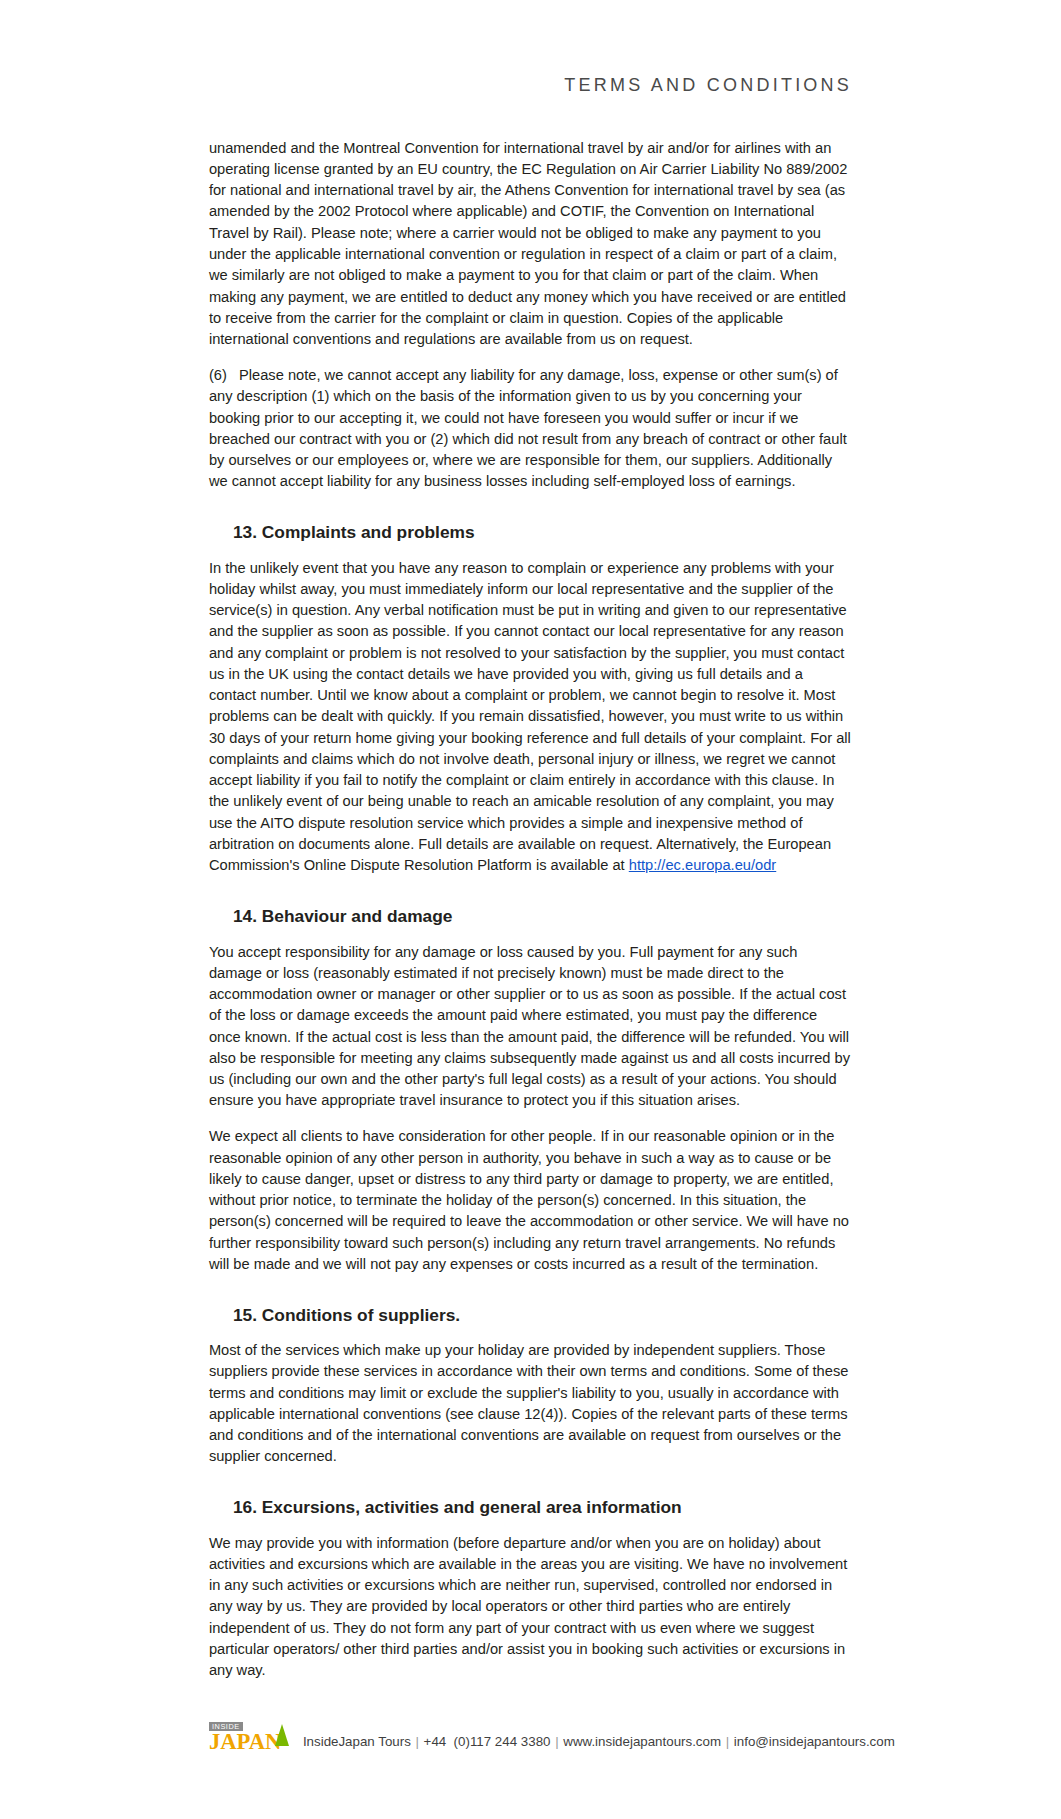TERMS AND CONDITIONS
unamended and the Montreal Convention for international travel by air and/or for airlines with an operating license granted by an EU country, the EC Regulation on Air Carrier Liability No 889/2002 for national and international travel by air, the Athens Convention for international travel by sea (as amended by the 2002 Protocol where applicable) and COTIF, the Convention on International Travel by Rail). Please note; where a carrier would not be obliged to make any payment to you under the applicable international convention or regulation in respect of a claim or part of a claim, we similarly are not obliged to make a payment to you for that claim or part of the claim. When making any payment, we are entitled to deduct any money which you have received or are entitled to receive from the carrier for the complaint or claim in question. Copies of the applicable international conventions and regulations are available from us on request.
(6) Please note, we cannot accept any liability for any damage, loss, expense or other sum(s) of any description (1) which on the basis of the information given to us by you concerning your booking prior to our accepting it, we could not have foreseen you would suffer or incur if we breached our contract with you or (2) which did not result from any breach of contract or other fault by ourselves or our employees or, where we are responsible for them, our suppliers. Additionally we cannot accept liability for any business losses including self-employed loss of earnings.
13. Complaints and problems
In the unlikely event that you have any reason to complain or experience any problems with your holiday whilst away, you must immediately inform our local representative and the supplier of the service(s) in question. Any verbal notification must be put in writing and given to our representative and the supplier as soon as possible. If you cannot contact our local representative for any reason and any complaint or problem is not resolved to your satisfaction by the supplier, you must contact us in the UK using the contact details we have provided you with, giving us full details and a contact number. Until we know about a complaint or problem, we cannot begin to resolve it. Most problems can be dealt with quickly. If you remain dissatisfied, however, you must write to us within 30 days of your return home giving your booking reference and full details of your complaint. For all complaints and claims which do not involve death, personal injury or illness, we regret we cannot accept liability if you fail to notify the complaint or claim entirely in accordance with this clause. In the unlikely event of our being unable to reach an amicable resolution of any complaint, you may use the AITO dispute resolution service which provides a simple and inexpensive method of arbitration on documents alone. Full details are available on request. Alternatively, the European Commission's Online Dispute Resolution Platform is available at http://ec.europa.eu/odr
14. Behaviour and damage
You accept responsibility for any damage or loss caused by you. Full payment for any such damage or loss (reasonably estimated if not precisely known) must be made direct to the accommodation owner or manager or other supplier or to us as soon as possible. If the actual cost of the loss or damage exceeds the amount paid where estimated, you must pay the difference once known. If the actual cost is less than the amount paid, the difference will be refunded. You will also be responsible for meeting any claims subsequently made against us and all costs incurred by us (including our own and the other party's full legal costs) as a result of your actions. You should ensure you have appropriate travel insurance to protect you if this situation arises.
We expect all clients to have consideration for other people. If in our reasonable opinion or in the reasonable opinion of any other person in authority, you behave in such a way as to cause or be likely to cause danger, upset or distress to any third party or damage to property, we are entitled, without prior notice, to terminate the holiday of the person(s) concerned. In this situation, the person(s) concerned will be required to leave the accommodation or other service. We will have no further responsibility toward such person(s) including any return travel arrangements. No refunds will be made and we will not pay any expenses or costs incurred as a result of the termination.
15. Conditions of suppliers.
Most of the services which make up your holiday are provided by independent suppliers. Those suppliers provide these services in accordance with their own terms and conditions. Some of these terms and conditions may limit or exclude the supplier's liability to you, usually in accordance with applicable international conventions (see clause 12(4)). Copies of the relevant parts of these terms and conditions and of the international conventions are available on request from ourselves or the supplier concerned.
16. Excursions, activities and general area information
We may provide you with information (before departure and/or when you are on holiday) about activities and excursions which are available in the areas you are visiting. We have no involvement in any such activities or excursions which are neither run, supervised, controlled nor endorsed in any way by us. They are provided by local operators or other third parties who are entirely independent of us. They do not form any part of your contract with us even where we suggest particular operators/ other third parties and/or assist you in booking such activities or excursions in any way.
INSIDE JAPAN InsideJapan Tours|+44 (0)117 244 3380|www.insidejapantours.com|info@insidejapantours.com